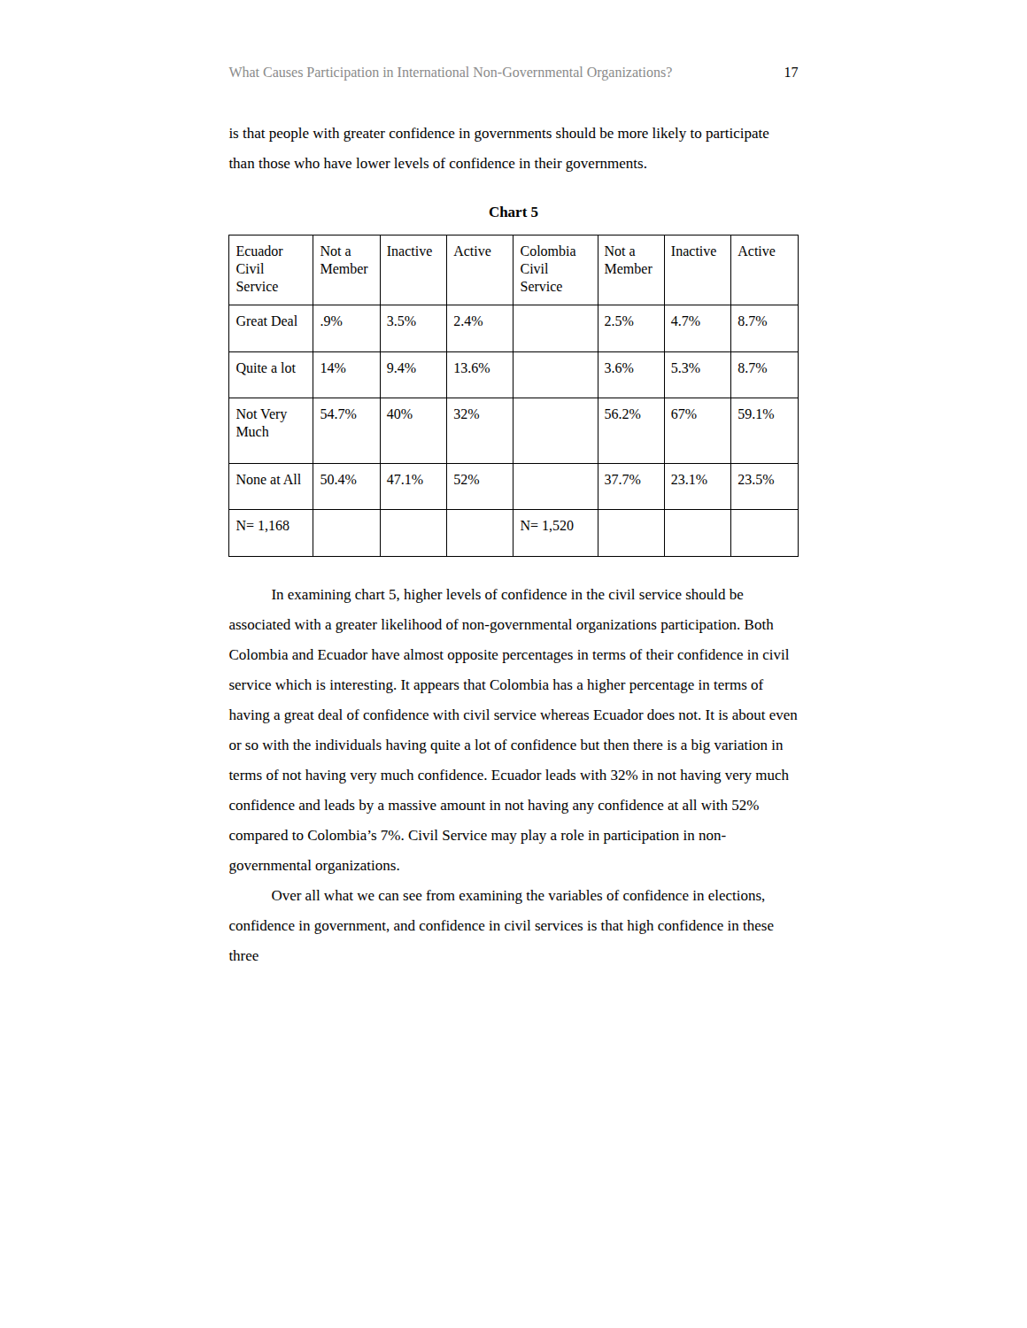What Causes Participation in International Non-Governmental Organizations? 17
is that people with greater confidence in governments should be more likely to participate than those who have lower levels of confidence in their governments.
Chart 5
| Ecuador Civil Service | Not a Member | Inactive | Active | Colombia Civil Service | Not a Member | Inactive | Active |
| Great Deal | .9% | 3.5% | 2.4% | | 2.5% | 4.7% | 8.7% |
| Quite a lot | 14% | 9.4% | 13.6% | | 3.6% | 5.3% | 8.7% |
| Not Very Much | 54.7% | 40% | 32% | | 56.2% | 67% | 59.1% |
| None at All | 50.4% | 47.1% | 52% | | 37.7% | 23.1% | 23.5% |
| N= 1,168 | | | | N= 1,520 | | | |
In examining chart 5, higher levels of confidence in the civil service should be associated with a greater likelihood of non-governmental organizations participation. Both Colombia and Ecuador have almost opposite percentages in terms of their confidence in civil service which is interesting. It appears that Colombia has a higher percentage in terms of having a great deal of confidence with civil service whereas Ecuador does not. It is about even or so with the individuals having quite a lot of confidence but then there is a big variation in terms of not having very much confidence. Ecuador leads with 32% in not having very much confidence and leads by a massive amount in not having any confidence at all with 52% compared to Colombia’s 7%. Civil Service may play a role in participation in non-governmental organizations.
Over all what we can see from examining the variables of confidence in elections, confidence in government, and confidence in civil services is that high confidence in these three